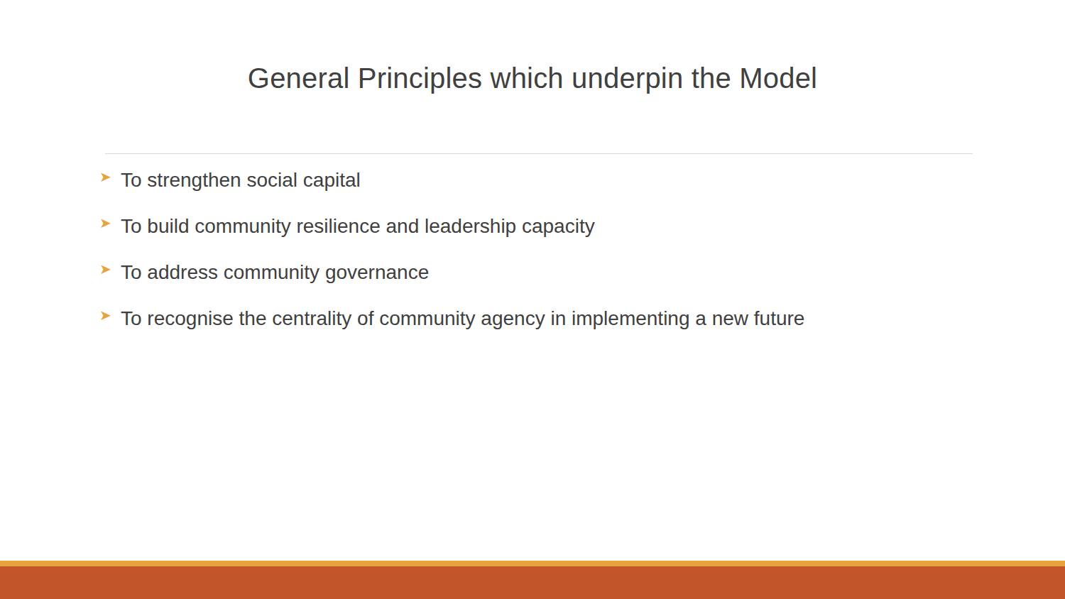General Principles which underpin the Model
To strengthen social capital
To build community resilience and leadership capacity
To address community governance
To recognise the centrality of community agency in implementing a new future